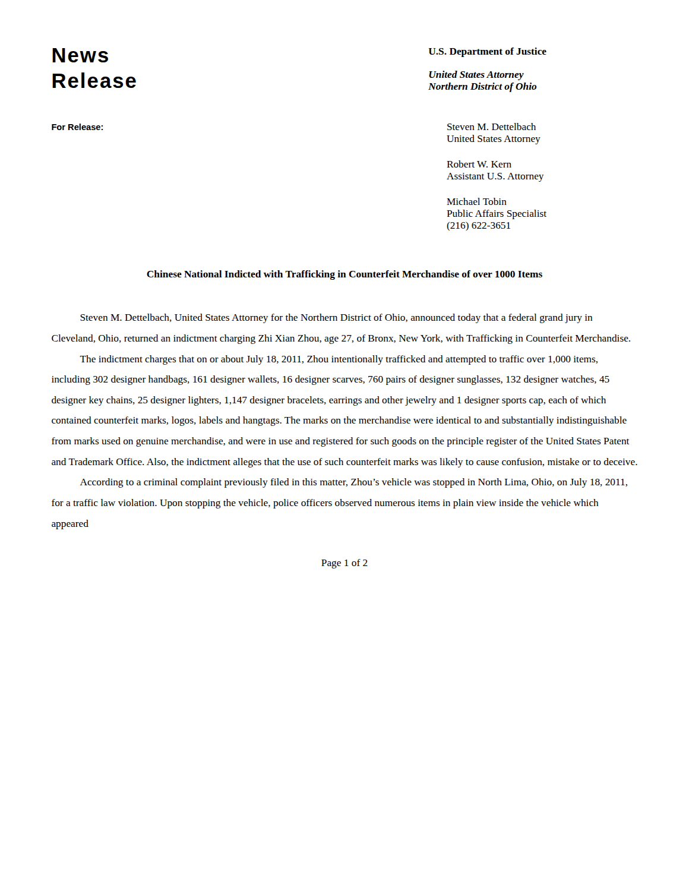News
Release
U.S. Department of Justice
United States Attorney Northern District of Ohio
For Release:
Steven M. Dettelbach
United States Attorney
Robert W. Kern
Assistant U.S. Attorney
Michael Tobin
Public Affairs Specialist
(216) 622-3651
Chinese National Indicted with Trafficking in Counterfeit Merchandise of over 1000 Items
Steven M. Dettelbach, United States Attorney for the Northern District of Ohio, announced today that a federal grand jury in Cleveland, Ohio, returned an indictment charging Zhi Xian Zhou, age 27, of Bronx, New York, with Trafficking in Counterfeit Merchandise.
The indictment charges that on or about July 18, 2011, Zhou intentionally trafficked and attempted to traffic over 1,000 items, including 302 designer handbags, 161 designer wallets, 16 designer scarves, 760 pairs of designer sunglasses, 132 designer watches, 45 designer key chains, 25 designer lighters, 1,147 designer bracelets, earrings and other jewelry and 1 designer sports cap, each of which contained counterfeit marks, logos, labels and hangtags. The marks on the merchandise were identical to and substantially indistinguishable from marks used on genuine merchandise, and were in use and registered for such goods on the principle register of the United States Patent and Trademark Office. Also, the indictment alleges that the use of such counterfeit marks was likely to cause confusion, mistake or to deceive.
According to a criminal complaint previously filed in this matter, Zhou’s vehicle was stopped in North Lima, Ohio, on July 18, 2011, for a traffic law violation. Upon stopping the vehicle, police officers observed numerous items in plain view inside the vehicle which appeared
Page 1 of 2